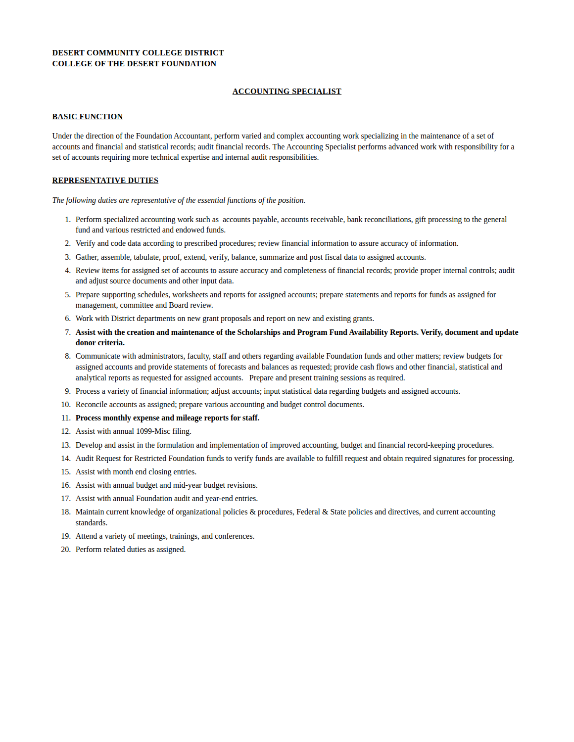DESERT COMMUNITY COLLEGE DISTRICT
COLLEGE OF THE DESERT FOUNDATION
ACCOUNTING SPECIALIST
BASIC FUNCTION
Under the direction of the Foundation Accountant, perform varied and complex accounting work specializing in the maintenance of a set of accounts and financial and statistical records; audit financial records. The Accounting Specialist performs advanced work with responsibility for a set of accounts requiring more technical expertise and internal audit responsibilities.
REPRESENTATIVE DUTIES
The following duties are representative of the essential functions of the position.
Perform specialized accounting work such as accounts payable, accounts receivable, bank reconciliations, gift processing to the general fund and various restricted and endowed funds.
Verify and code data according to prescribed procedures; review financial information to assure accuracy of information.
Gather, assemble, tabulate, proof, extend, verify, balance, summarize and post fiscal data to assigned accounts.
Review items for assigned set of accounts to assure accuracy and completeness of financial records; provide proper internal controls; audit and adjust source documents and other input data.
Prepare supporting schedules, worksheets and reports for assigned accounts; prepare statements and reports for funds as assigned for management, committee and Board review.
Work with District departments on new grant proposals and report on new and existing grants.
Assist with the creation and maintenance of the Scholarships and Program Fund Availability Reports. Verify, document and update donor criteria.
Communicate with administrators, faculty, staff and others regarding available Foundation funds and other matters; review budgets for assigned accounts and provide statements of forecasts and balances as requested; provide cash flows and other financial, statistical and analytical reports as requested for assigned accounts. Prepare and present training sessions as required.
Process a variety of financial information; adjust accounts; input statistical data regarding budgets and assigned accounts.
Reconcile accounts as assigned; prepare various accounting and budget control documents.
Process monthly expense and mileage reports for staff.
Assist with annual 1099-Misc filing.
Develop and assist in the formulation and implementation of improved accounting, budget and financial record-keeping procedures.
Audit Request for Restricted Foundation funds to verify funds are available to fulfill request and obtain required signatures for processing.
Assist with month end closing entries.
Assist with annual budget and mid-year budget revisions.
Assist with annual Foundation audit and year-end entries.
Maintain current knowledge of organizational policies & procedures, Federal & State policies and directives, and current accounting standards.
Attend a variety of meetings, trainings, and conferences.
Perform related duties as assigned.